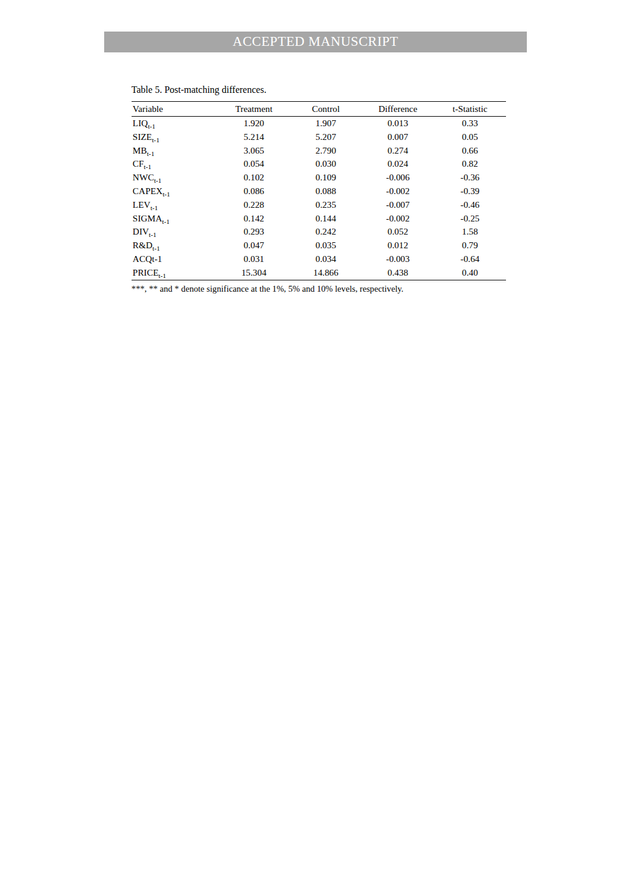ACCEPTED MANUSCRIPT
Table 5. Post-matching differences.
| Variable | Treatment | Control | Difference | t-Statistic |
| --- | --- | --- | --- | --- |
| LIQ t-1 | 1.920 | 1.907 | 0.013 | 0.33 |
| SIZE t-1 | 5.214 | 5.207 | 0.007 | 0.05 |
| MB t-1 | 3.065 | 2.790 | 0.274 | 0.66 |
| CF t-1 | 0.054 | 0.030 | 0.024 | 0.82 |
| NWC t-1 | 0.102 | 0.109 | -0.006 | -0.36 |
| CAPEX t-1 | 0.086 | 0.088 | -0.002 | -0.39 |
| LEV t-1 | 0.228 | 0.235 | -0.007 | -0.46 |
| SIGMA t-1 | 0.142 | 0.144 | -0.002 | -0.25 |
| DIV t-1 | 0.293 | 0.242 | 0.052 | 1.58 |
| R&D t-1 | 0.047 | 0.035 | 0.012 | 0.79 |
| ACQt-1 | 0.031 | 0.034 | -0.003 | -0.64 |
| PRICE t-1 | 15.304 | 14.866 | 0.438 | 0.40 |
***, ** and * denote significance at the 1%, 5% and 10% levels, respectively.